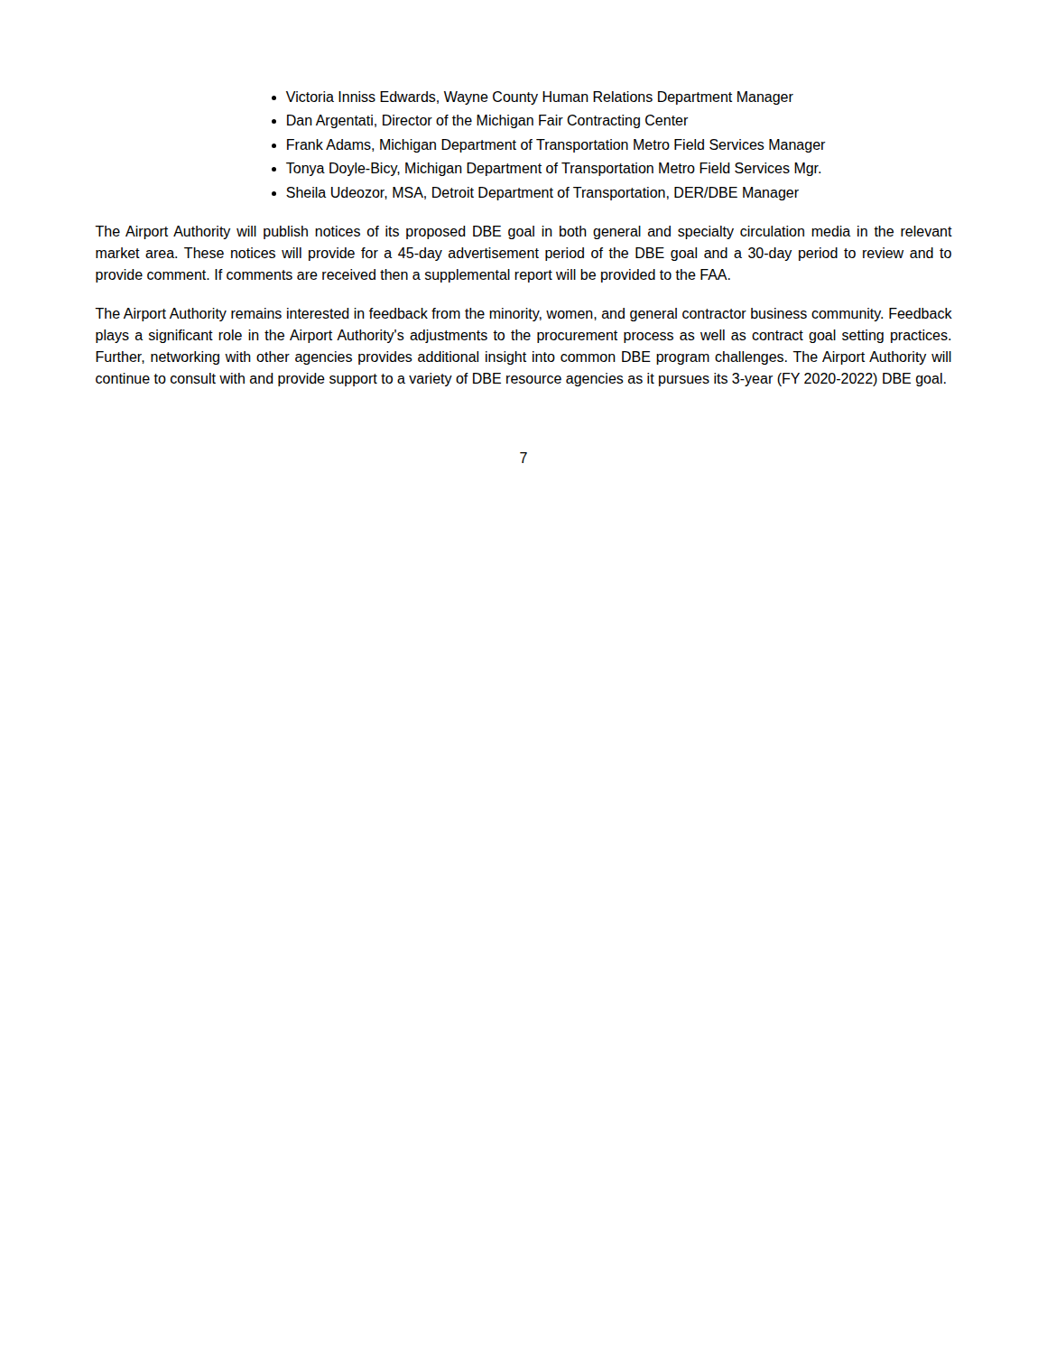Victoria Inniss Edwards, Wayne County Human Relations Department Manager
Dan Argentati, Director of the Michigan Fair Contracting Center
Frank Adams, Michigan Department of Transportation Metro Field Services Manager
Tonya Doyle-Bicy, Michigan Department of Transportation Metro Field Services Mgr.
Sheila Udeozor, MSA, Detroit Department of Transportation, DER/DBE Manager
The Airport Authority will publish notices of its proposed DBE goal in both general and specialty circulation media in the relevant market area. These notices will provide for a 45-day advertisement period of the DBE goal and a 30-day period to review and to provide comment. If comments are received then a supplemental report will be provided to the FAA.
The Airport Authority remains interested in feedback from the minority, women, and general contractor business community. Feedback plays a significant role in the Airport Authority's adjustments to the procurement process as well as contract goal setting practices. Further, networking with other agencies provides additional insight into common DBE program challenges. The Airport Authority will continue to consult with and provide support to a variety of DBE resource agencies as it pursues its 3-year (FY 2020-2022) DBE goal.
7